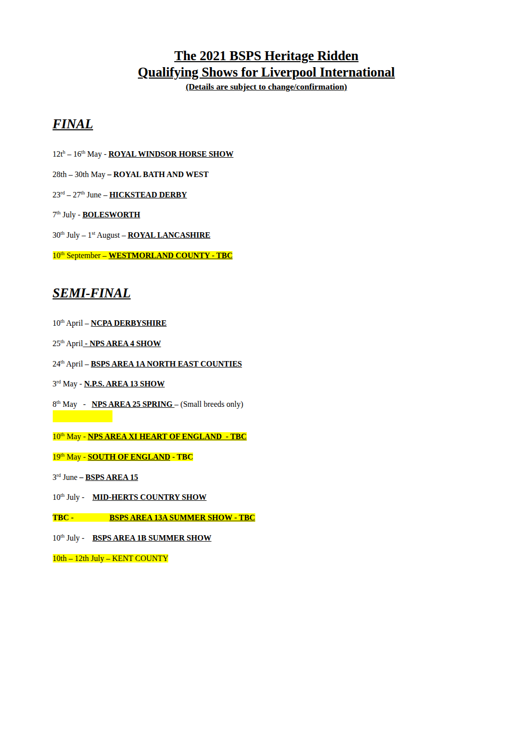The 2021 BSPS Heritage Ridden
Qualifying Shows for Liverpool International (Details are subject to change/confirmation)
FINAL
12th – 16th May - ROYAL WINDSOR HORSE SHOW
28th – 30th May – ROYAL BATH AND WEST
23rd – 27th June – HICKSTEAD DERBY
7th July - BOLESWORTH
30th July – 1st August – ROYAL LANCASHIRE
10th September – WESTMORLAND COUNTY - TBC
SEMI-FINAL
10th April – NCPA DERBYSHIRE
25th April - NPS AREA 4 SHOW
24th April – BSPS AREA 1A NORTH EAST COUNTIES
3rd May - N.P.S. AREA 13 SHOW
8th May - NPS AREA 25 SPRING – (Small breeds only)
10th May - NPS AREA XI HEART OF ENGLAND - TBC
19th May - SOUTH OF ENGLAND - TBC
3rd June – BSPS AREA 15
10th July - MID-HERTS COUNTRY SHOW
TBC - BSPS AREA 13A SUMMER SHOW - TBC
10th July - BSPS AREA 1B SUMMER SHOW
10th – 12th July – KENT COUNTY